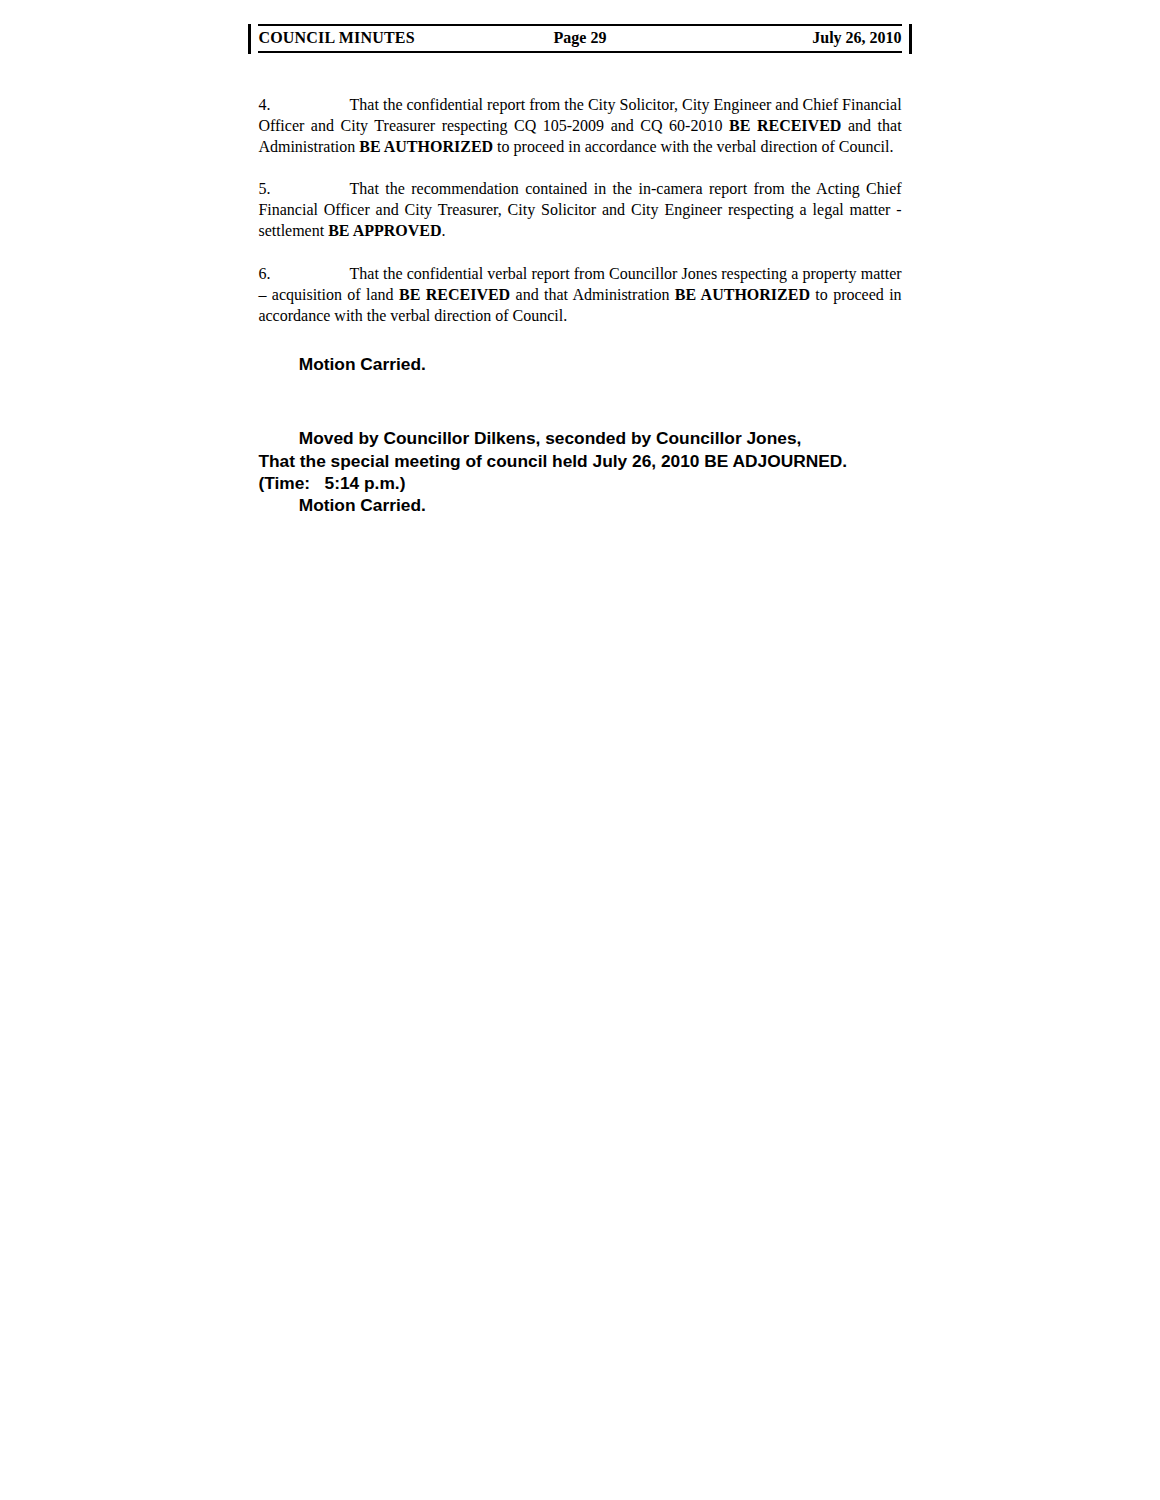| COUNCIL MINUTES | Page 29 | July 26, 2010 |
4. That the confidential report from the City Solicitor, City Engineer and Chief Financial Officer and City Treasurer respecting CQ 105-2009 and CQ 60-2010 BE RECEIVED and that Administration BE AUTHORIZED to proceed in accordance with the verbal direction of Council.
5. That the recommendation contained in the in-camera report from the Acting Chief Financial Officer and City Treasurer, City Solicitor and City Engineer respecting a legal matter - settlement BE APPROVED.
6. That the confidential verbal report from Councillor Jones respecting a property matter – acquisition of land BE RECEIVED and that Administration BE AUTHORIZED to proceed in accordance with the verbal direction of Council.
Motion Carried.
Moved by Councillor Dilkens, seconded by Councillor Jones,
That the special meeting of council held July 26, 2010 BE ADJOURNED.
(Time: 5:14 p.m.)
Motion Carried.